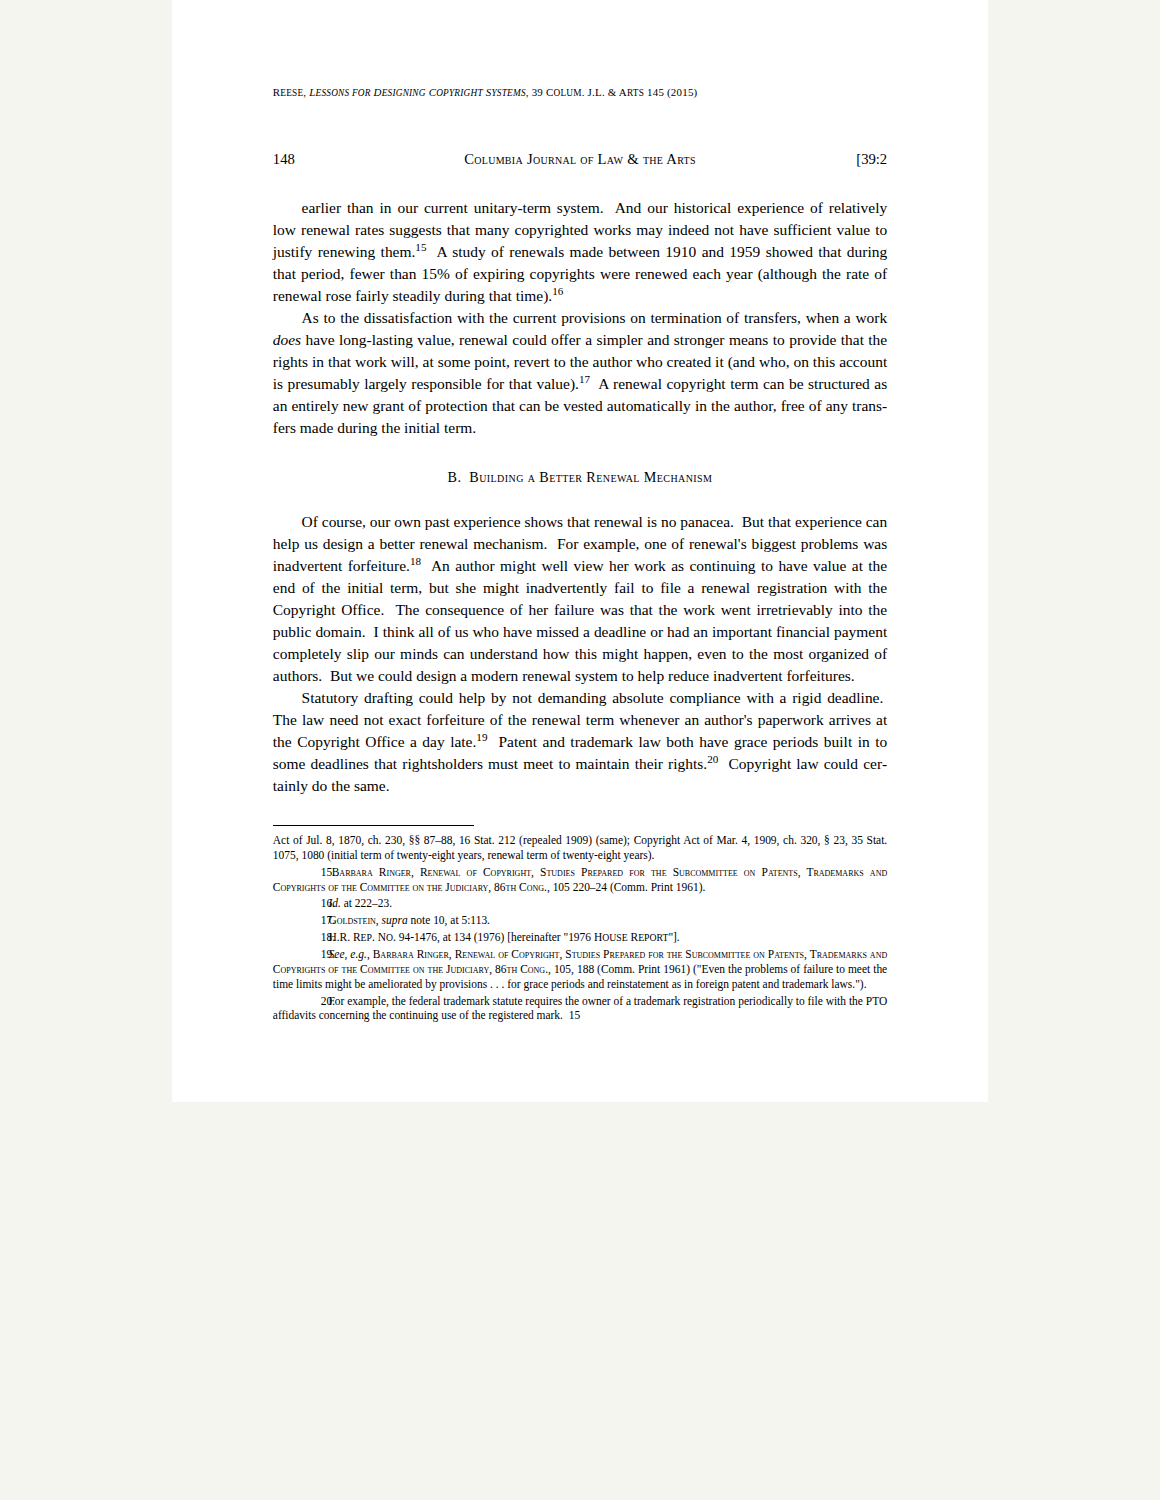REESE, LESSONS FOR DESIGNING COPYRIGHT SYSTEMS, 39 COLUM. J.L. & ARTS 145 (2015)
148
Columbia Journal of Law & the Arts
[39:2
earlier than in our current unitary-term system. And our historical experience of relatively low renewal rates suggests that many copyrighted works may indeed not have sufficient value to justify renewing them.15 A study of renewals made between 1910 and 1959 showed that during that period, fewer than 15% of expiring copyrights were renewed each year (although the rate of renewal rose fairly steadily during that time).16
As to the dissatisfaction with the current provisions on termination of transfers, when a work does have long-lasting value, renewal could offer a simpler and stronger means to provide that the rights in that work will, at some point, revert to the author who created it (and who, on this account is presumably largely responsible for that value).17 A renewal copyright term can be structured as an entirely new grant of protection that can be vested automatically in the author, free of any transfers made during the initial term.
B. Building a Better Renewal Mechanism
Of course, our own past experience shows that renewal is no panacea. But that experience can help us design a better renewal mechanism. For example, one of renewal's biggest problems was inadvertent forfeiture.18 An author might well view her work as continuing to have value at the end of the initial term, but she might inadvertently fail to file a renewal registration with the Copyright Office. The consequence of her failure was that the work went irretrievably into the public domain. I think all of us who have missed a deadline or had an important financial payment completely slip our minds can understand how this might happen, even to the most organized of authors. But we could design a modern renewal system to help reduce inadvertent forfeitures.
Statutory drafting could help by not demanding absolute compliance with a rigid deadline. The law need not exact forfeiture of the renewal term whenever an author's paperwork arrives at the Copyright Office a day late.19 Patent and trademark law both have grace periods built in to some deadlines that rightsholders must meet to maintain their rights.20 Copyright law could certainly do the same.
Act of Jul. 8, 1870, ch. 230, §§ 87–88, 16 Stat. 212 (repealed 1909) (same); Copyright Act of Mar. 4, 1909, ch. 320, § 23, 35 Stat. 1075, 1080 (initial term of twenty-eight years, renewal term of twenty-eight years).
15. Barbara Ringer, Renewal of Copyright, Studies Prepared for the Subcommittee on Patents, Trademarks and Copyrights of the Committee on the Judiciary, 86th Cong., 105 220–24 (Comm. Print 1961).
16. Id. at 222–23.
17. Goldstein, supra note 10, at 5:113.
18. H.R. REP. NO. 94-1476, at 134 (1976) [hereinafter "1976 HOUSE REPORT"].
19. See, e.g., Barbara Ringer, Renewal of Copyright, Studies Prepared for the Subcommittee on Patents, Trademarks and Copyrights of the Committee on the Judiciary, 86th Cong., 105, 188 (Comm. Print 1961) ("Even the problems of failure to meet the time limits might be ameliorated by provisions . . . for grace periods and reinstatement as in foreign patent and trademark laws.").
20. For example, the federal trademark statute requires the owner of a trademark registration periodically to file with the PTO affidavits concerning the continuing use of the registered mark. 15